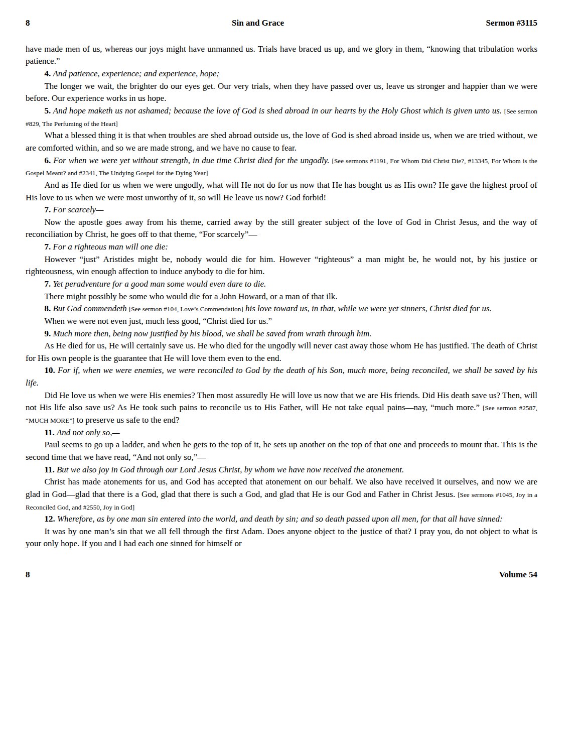8
Sin and Grace
Sermon #3115
have made men of us, whereas our joys might have unmanned us. Trials have braced us up, and we glory in them, “knowing that tribulation works patience.”
4. And patience, experience; and experience, hope;
The longer we wait, the brighter do our eyes get. Our very trials, when they have passed over us, leave us stronger and happier than we were before. Our experience works in us hope.
5. And hope maketh us not ashamed; because the love of God is shed abroad in our hearts by the Holy Ghost which is given unto us. [See sermon #829, The Perfuming of the Heart]
What a blessed thing it is that when troubles are shed abroad outside us, the love of God is shed abroad inside us, when we are tried without, we are comforted within, and so we are made strong, and we have no cause to fear.
6. For when we were yet without strength, in due time Christ died for the ungodly. [See sermons #1191, For Whom Did Christ Die?, #13345, For Whom is the Gospel Meant? and #2341, The Undying Gospel for the Dying Year]
And as He died for us when we were ungodly, what will He not do for us now that He has bought us as His own? He gave the highest proof of His love to us when we were most unworthy of it, so will He leave us now? God forbid!
7. For scarcely—
Now the apostle goes away from his theme, carried away by the still greater subject of the love of God in Christ Jesus, and the way of reconciliation by Christ, he goes off to that theme, “For scarcely”—
7. For a righteous man will one die:
However “just” Aristides might be, nobody would die for him. However “righteous” a man might be, he would not, by his justice or righteousness, win enough affection to induce anybody to die for him.
7. Yet peradventure for a good man some would even dare to die.
There might possibly be some who would die for a John Howard, or a man of that ilk.
8. But God commendeth [See sermon #104, Love’s Commendation] his love toward us, in that, while we were yet sinners, Christ died for us.
When we were not even just, much less good, “Christ died for us.”
9. Much more then, being now justified by his blood, we shall be saved from wrath through him.
As He died for us, He will certainly save us. He who died for the ungodly will never cast away those whom He has justified. The death of Christ for His own people is the guarantee that He will love them even to the end.
10. For if, when we were enemies, we were reconciled to God by the death of his Son, much more, being reconciled, we shall be saved by his life.
Did He love us when we were His enemies? Then most assuredly He will love us now that we are His friends. Did His death save us? Then, will not His life also save us? As He took such pains to reconcile us to His Father, will He not take equal pains—nay, “much more.” [See sermon #2587, “MUCH MORE”] to preserve us safe to the end?
11. And not only so,—
Paul seems to go up a ladder, and when he gets to the top of it, he sets up another on the top of that one and proceeds to mount that. This is the second time that we have read, “And not only so,”—
11. But we also joy in God through our Lord Jesus Christ, by whom we have now received the atonement.
Christ has made atonements for us, and God has accepted that atonement on our behalf. We also have received it ourselves, and now we are glad in God—glad that there is a God, glad that there is such a God, and glad that He is our God and Father in Christ Jesus. [See sermons #1045, Joy in a Reconciled God, and #2550, Joy in God]
12. Wherefore, as by one man sin entered into the world, and death by sin; and so death passed upon all men, for that all have sinned:
It was by one man’s sin that we all fell through the first Adam. Does anyone object to the justice of that? I pray you, do not object to what is your only hope. If you and I had each one sinned for himself or
8
Volume 54